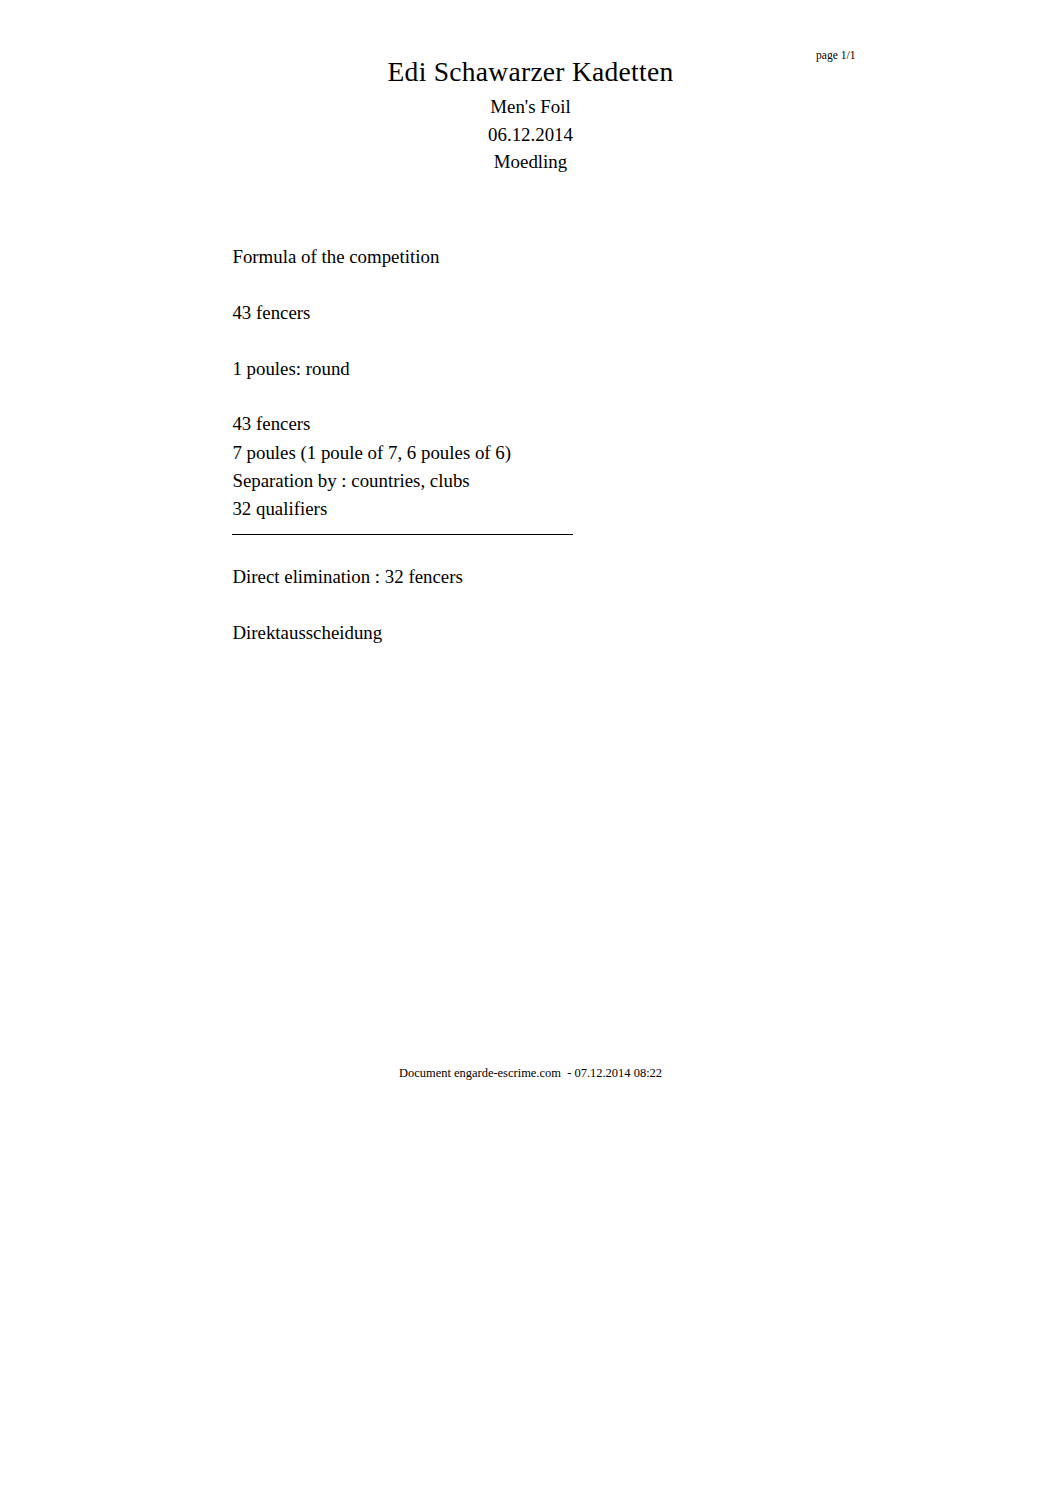page 1/1
Edi Schawarzer Kadetten
Men's Foil
06.12.2014
Moedling
Formula of the competition
43 fencers
1 poules: round
43 fencers
7 poules (1 poule of 7, 6 poules of 6)
Separation by : countries, clubs
32 qualifiers
Direct elimination : 32 fencers
Direktausscheidung
Document engarde-escrime.com - 07.12.2014 08:22